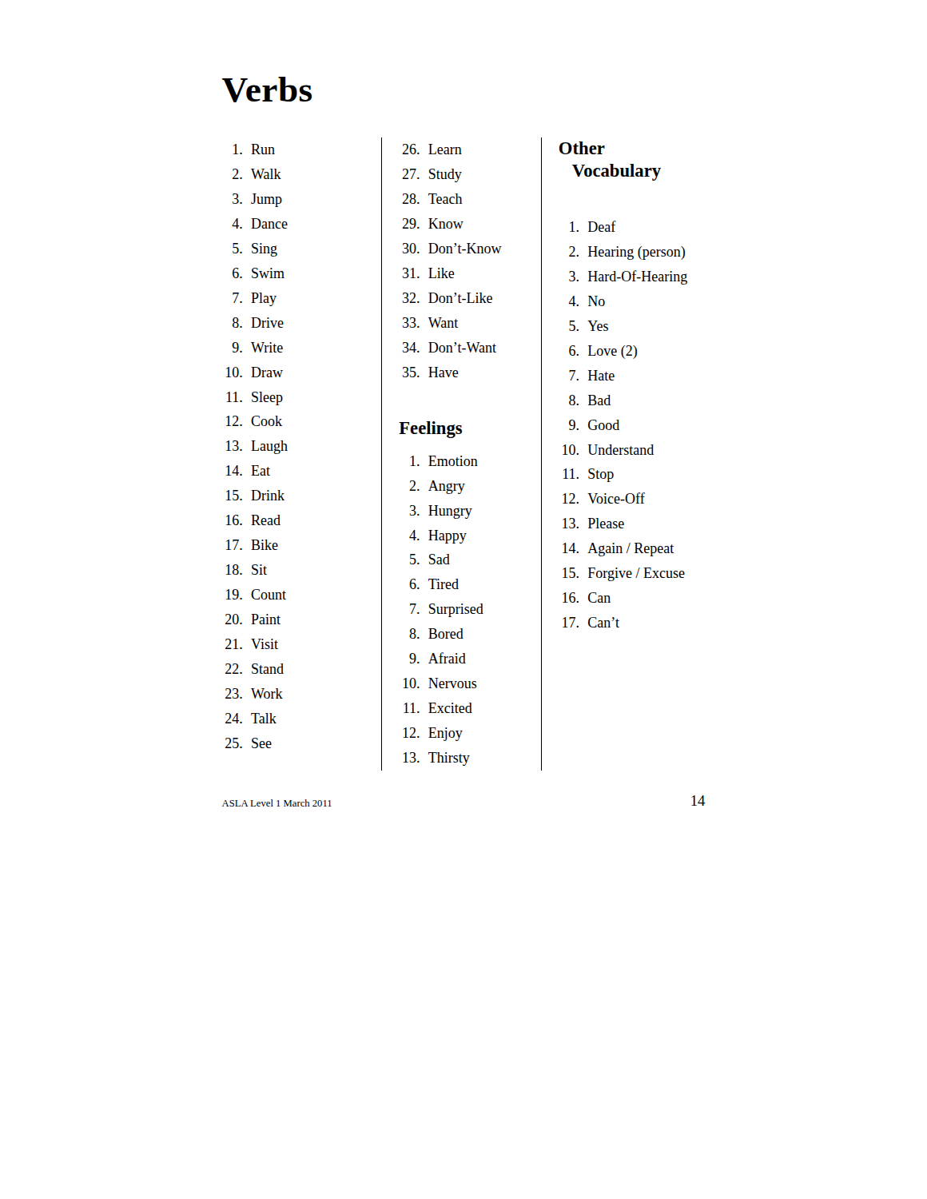Verbs
Run
Walk
Jump
Dance
Sing
Swim
Play
Drive
Write
Draw
Sleep
Cook
Laugh
Eat
Drink
Read
Bike
Sit
Count
Paint
Visit
Stand
Work
Talk
See
Learn
Study
Teach
Know
Don’t-Know
Like
Don’t-Like
Want
Don’t-Want
Have
Feelings
Emotion
Angry
Hungry
Happy
Sad
Tired
Surprised
Bored
Afraid
Nervous
Excited
Enjoy
Thirsty
Other
Vocabulary
Deaf
Hearing (person)
Hard-Of-Hearing
No
Yes
Love (2)
Hate
Bad
Good
Understand
Stop
Voice-Off
Please
Again / Repeat
Forgive / Excuse
Can
Can’t
ASLA Level 1 March 2011 14